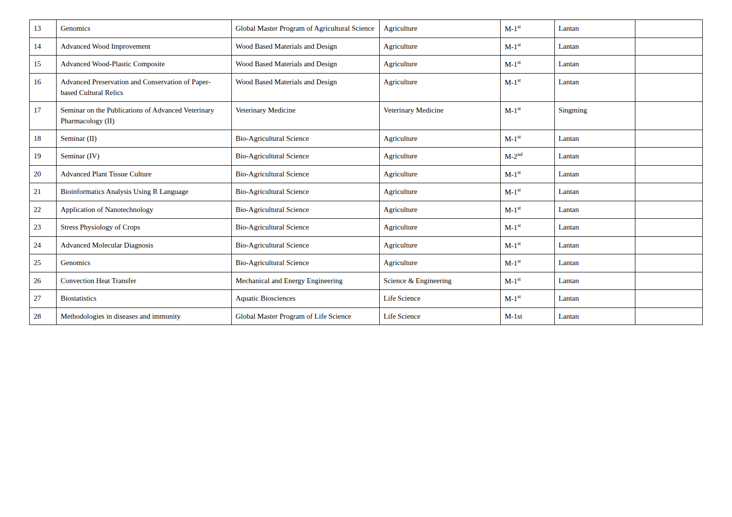| 13 | Genomics | Global Master Program of Agricultural Science | Agriculture | M-1 st | Lantan | |
| 14 | Advanced Wood Improvement | Wood Based Materials and Design | Agriculture | M-1 st | Lantan | |
| 15 | Advanced Wood-Plastic Composite | Wood Based Materials and Design | Agriculture | M-1 st | Lantan | |
| 16 | Advanced Preservation and Conservation of Paper-based Cultural Relics | Wood Based Materials and Design | Agriculture | M-1 st | Lantan | |
| 17 | Seminar on the Publications of Advanced Veterinary Pharmacology (II) | Veterinary Medicine | Veterinary Medicine | M-1 st | Singming | |
| 18 | Seminar (II) | Bio-Agricultural Science | Agriculture | M-1 st | Lantan | |
| 19 | Seminar (IV) | Bio-Agricultural Science | Agriculture | M-2 nd | Lantan | |
| 20 | Advanced Plant Tissue Culture | Bio-Agricultural Science | Agriculture | M-1 st | Lantan | |
| 21 | Bioinformatics Analysis Using R Language | Bio-Agricultural Science | Agriculture | M-1 st | Lantan | |
| 22 | Application of Nanotechnology | Bio-Agricultural Science | Agriculture | M-1 st | Lantan | |
| 23 | Stress Physiology of Crops | Bio-Agricultural Science | Agriculture | M-1 st | Lantan | |
| 24 | Advanced Molecular Diagnosis | Bio-Agricultural Science | Agriculture | M-1 st | Lantan | |
| 25 | Genomics | Bio-Agricultural Science | Agriculture | M-1 st | Lantan | |
| 26 | Convection Heat Transfer | Mechanical and Energy Engineering | Science & Engineering | M-1 st | Lantan | |
| 27 | Biostatistics | Aquatic Biosciences | Life Science | M-1 st | Lantan | |
| 28 | Methodologies in diseases and immunity | Global Master Program of Life Science | Life Science | M-1st | Lantan | |